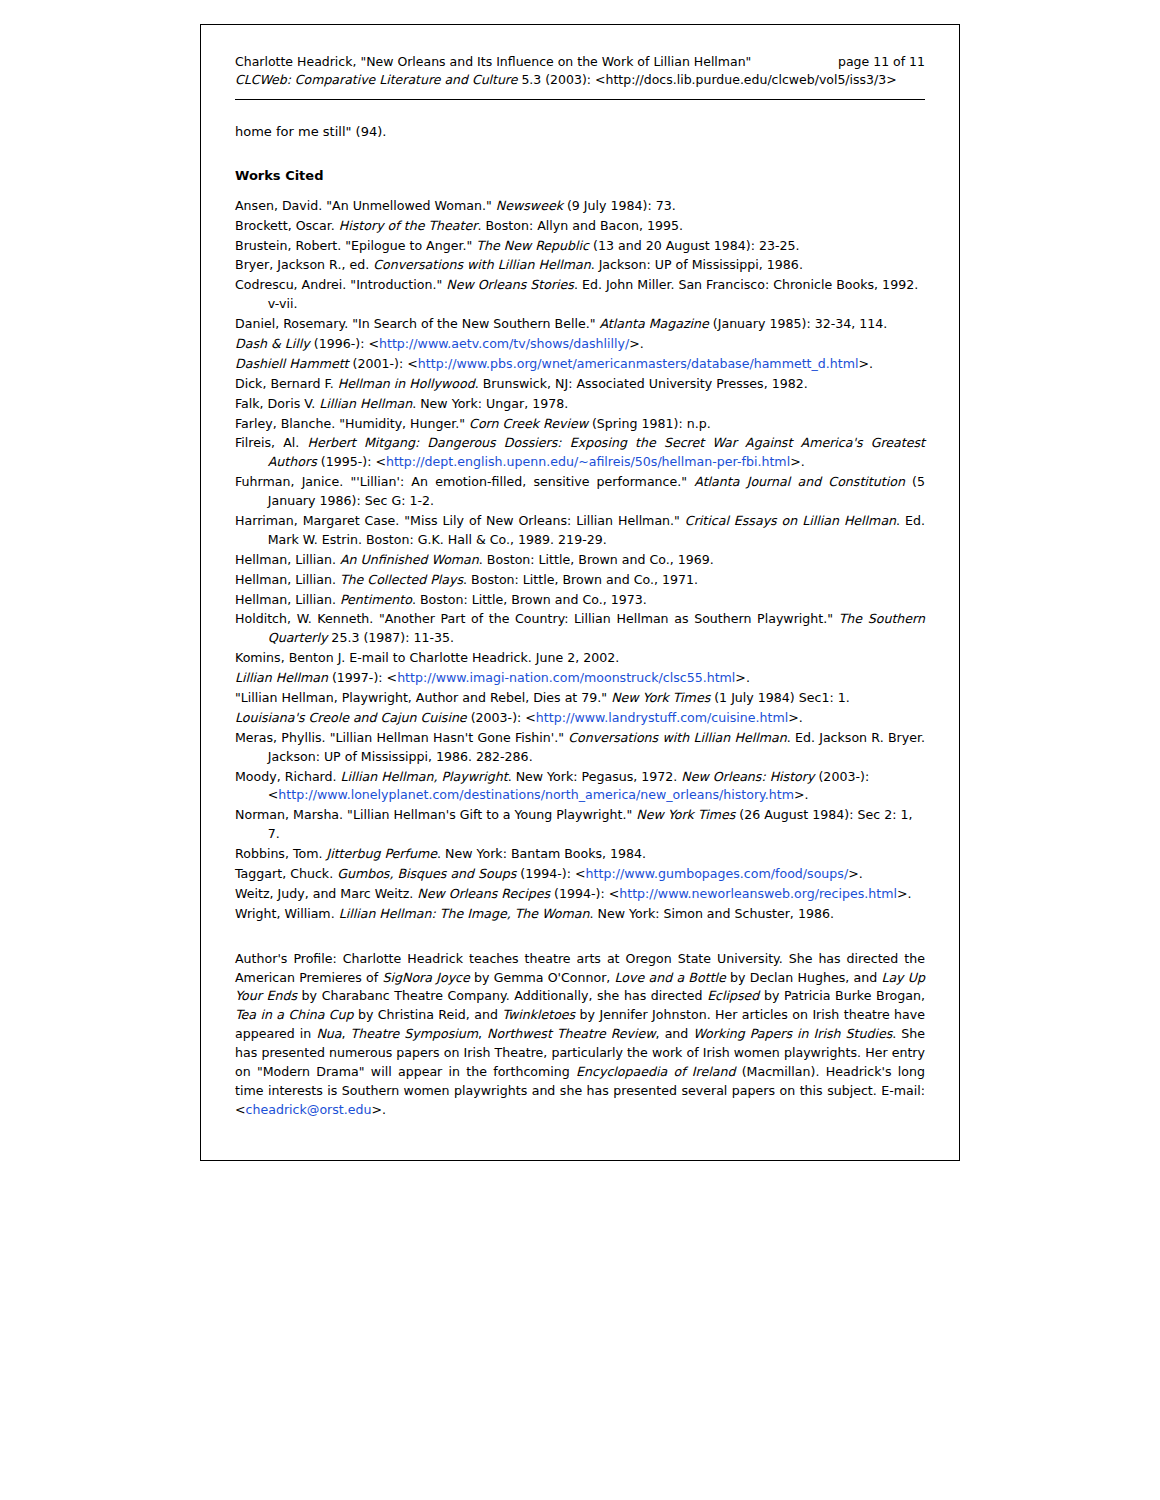Charlotte Headrick, "New Orleans and Its Influence on the Work of Lillian Hellman"
page 11 of 11
CLCWeb: Comparative Literature and Culture 5.3 (2003): <http://docs.lib.purdue.edu/clcweb/vol5/iss3/3>
home for me still" (94).
Works Cited
Ansen, David. "An Unmellowed Woman." Newsweek (9 July 1984): 73.
Brockett, Oscar. History of the Theater. Boston: Allyn and Bacon, 1995.
Brustein, Robert. "Epilogue to Anger." The New Republic (13 and 20 August 1984): 23-25.
Bryer, Jackson R., ed. Conversations with Lillian Hellman. Jackson: UP of Mississippi, 1986.
Codrescu, Andrei. "Introduction." New Orleans Stories. Ed. John Miller. San Francisco: Chronicle Books, 1992. v-vii.
Daniel, Rosemary. "In Search of the New Southern Belle." Atlanta Magazine (January 1985): 32-34, 114.
Dash & Lilly (1996-): <http://www.aetv.com/tv/shows/dashlilly/>.
Dashiell Hammett (2001-): <http://www.pbs.org/wnet/americanmasters/database/hammett_d.html>.
Dick, Bernard F. Hellman in Hollywood. Brunswick, NJ: Associated University Presses, 1982.
Falk, Doris V. Lillian Hellman. New York: Ungar, 1978.
Farley, Blanche. "Humidity, Hunger." Corn Creek Review (Spring 1981): n.p.
Filreis, Al. Herbert Mitgang: Dangerous Dossiers: Exposing the Secret War Against America's Greatest Authors (1995-): <http://dept.english.upenn.edu/~afilreis/50s/hellman-per-fbi.html>.
Fuhrman, Janice. "'Lillian': An emotion-filled, sensitive performance." Atlanta Journal and Constitution (5 January 1986): Sec G: 1-2.
Harriman, Margaret Case. "Miss Lily of New Orleans: Lillian Hellman." Critical Essays on Lillian Hellman. Ed. Mark W. Estrin. Boston: G.K. Hall & Co., 1989. 219-29.
Hellman, Lillian. An Unfinished Woman. Boston: Little, Brown and Co., 1969.
Hellman, Lillian. The Collected Plays. Boston: Little, Brown and Co., 1971.
Hellman, Lillian. Pentimento. Boston: Little, Brown and Co., 1973.
Holditch, W. Kenneth. "Another Part of the Country: Lillian Hellman as Southern Playwright." The Southern Quarterly 25.3 (1987): 11-35.
Komins, Benton J. E-mail to Charlotte Headrick. June 2, 2002.
Lillian Hellman (1997-): <http://www.imagi-nation.com/moonstruck/clsc55.html>.
"Lillian Hellman, Playwright, Author and Rebel, Dies at 79." New York Times (1 July 1984) Sec1: 1.
Louisiana's Creole and Cajun Cuisine (2003-): <http://www.landrystuff.com/cuisine.html>.
Meras, Phyllis. "Lillian Hellman Hasn't Gone Fishin'." Conversations with Lillian Hellman. Ed. Jackson R. Bryer. Jackson: UP of Mississippi, 1986. 282-286.
Moody, Richard. Lillian Hellman, Playwright. New York: Pegasus, 1972. New Orleans: History (2003-): <http://www.lonelyplanet.com/destinations/north_america/new_orleans/history.htm>.
Norman, Marsha. "Lillian Hellman's Gift to a Young Playwright." New York Times (26 August 1984): Sec 2: 1, 7.
Robbins, Tom. Jitterbug Perfume. New York: Bantam Books, 1984.
Taggart, Chuck. Gumbos, Bisques and Soups (1994-): <http://www.gumbopages.com/food/soups/>.
Weitz, Judy, and Marc Weitz. New Orleans Recipes (1994-): <http://www.neworleansweb.org/recipes.html>.
Wright, William. Lillian Hellman: The Image, The Woman. New York: Simon and Schuster, 1986.
Author's Profile: Charlotte Headrick teaches theatre arts at Oregon State University. She has directed the American Premieres of SigNora Joyce by Gemma O'Connor, Love and a Bottle by Declan Hughes, and Lay Up Your Ends by Charabanc Theatre Company. Additionally, she has directed Eclipsed by Patricia Burke Brogan, Tea in a China Cup by Christina Reid, and Twinkletoes by Jennifer Johnston. Her articles on Irish theatre have appeared in Nua, Theatre Symposium, Northwest Theatre Review, and Working Papers in Irish Studies. She has presented numerous papers on Irish Theatre, particularly the work of Irish women playwrights. Her entry on "Modern Drama" will appear in the forthcoming Encyclopaedia of Ireland (Macmillan). Headrick's long time interests is Southern women playwrights and she has presented several papers on this subject. E-mail: <cheadrick@orst.edu>.